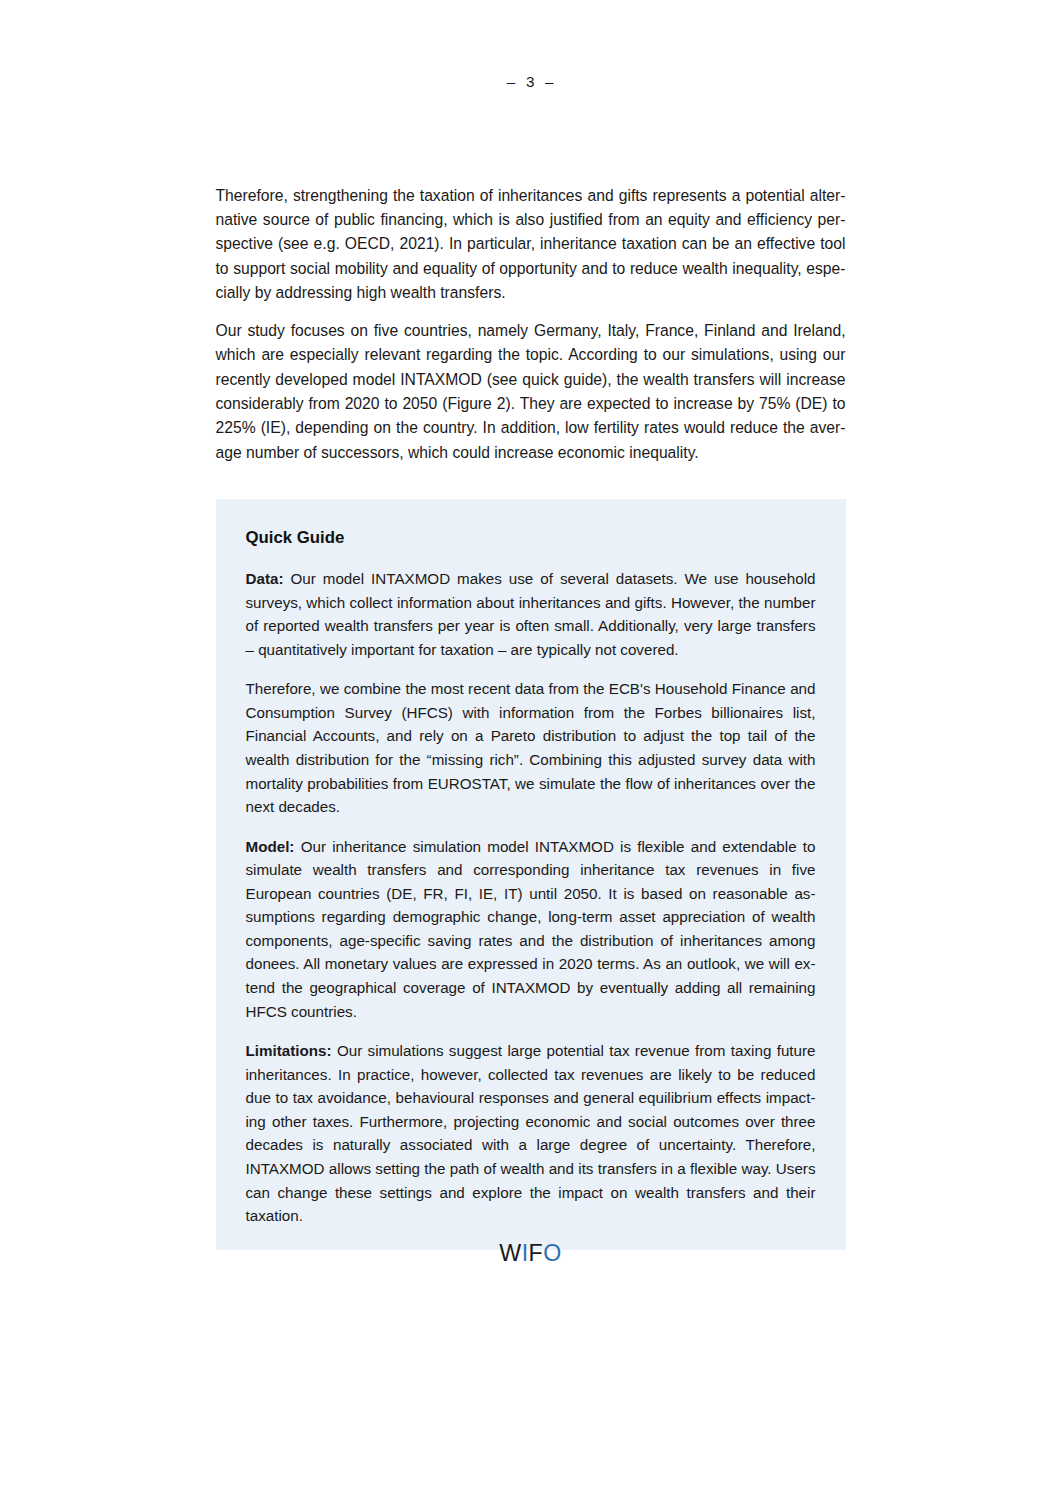– 3 –
Therefore, strengthening the taxation of inheritances and gifts represents a potential alternative source of public financing, which is also justified from an equity and efficiency perspective (see e.g. OECD, 2021). In particular, inheritance taxation can be an effective tool to support social mobility and equality of opportunity and to reduce wealth inequality, especially by addressing high wealth transfers.
Our study focuses on five countries, namely Germany, Italy, France, Finland and Ireland, which are especially relevant regarding the topic. According to our simulations, using our recently developed model INTAXMOD (see quick guide), the wealth transfers will increase considerably from 2020 to 2050 (Figure 2). They are expected to increase by 75% (DE) to 225% (IE), depending on the country. In addition, low fertility rates would reduce the average number of successors, which could increase economic inequality.
Quick Guide
Data: Our model INTAXMOD makes use of several datasets. We use household surveys, which collect information about inheritances and gifts. However, the number of reported wealth transfers per year is often small. Additionally, very large transfers – quantitatively important for taxation – are typically not covered.
Therefore, we combine the most recent data from the ECB's Household Finance and Consumption Survey (HFCS) with information from the Forbes billionaires list, Financial Accounts, and rely on a Pareto distribution to adjust the top tail of the wealth distribution for the “missing rich”. Combining this adjusted survey data with mortality probabilities from EUROSTAT, we simulate the flow of inheritances over the next decades.
Model: Our inheritance simulation model INTAXMOD is flexible and extendable to simulate wealth transfers and corresponding inheritance tax revenues in five European countries (DE, FR, FI, IE, IT) until 2050. It is based on reasonable assumptions regarding demographic change, long-term asset appreciation of wealth components, age-specific saving rates and the distribution of inheritances among donees. All monetary values are expressed in 2020 terms. As an outlook, we will extend the geographical coverage of INTAXMOD by eventually adding all remaining HFCS countries.
Limitations: Our simulations suggest large potential tax revenue from taxing future inheritances. In practice, however, collected tax revenues are likely to be reduced due to tax avoidance, behavioural responses and general equilibrium effects impacting other taxes. Furthermore, projecting economic and social outcomes over three decades is naturally associated with a large degree of uncertainty. Therefore, INTAXMOD allows setting the path of wealth and its transfers in a flexible way. Users can change these settings and explore the impact on wealth transfers and their taxation.
WIFO